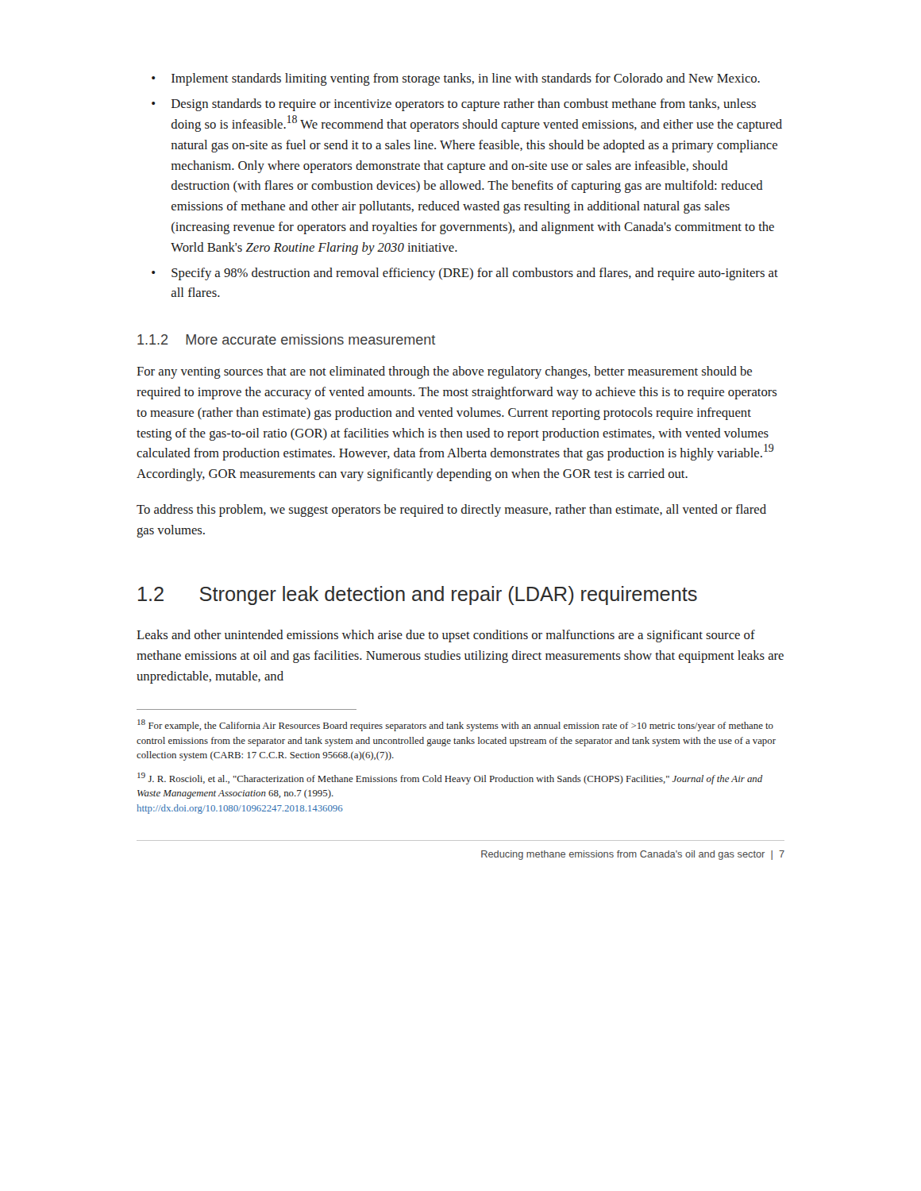Implement standards limiting venting from storage tanks, in line with standards for Colorado and New Mexico.
Design standards to require or incentivize operators to capture rather than combust methane from tanks, unless doing so is infeasible.18 We recommend that operators should capture vented emissions, and either use the captured natural gas on-site as fuel or send it to a sales line. Where feasible, this should be adopted as a primary compliance mechanism. Only where operators demonstrate that capture and on-site use or sales are infeasible, should destruction (with flares or combustion devices) be allowed. The benefits of capturing gas are multifold: reduced emissions of methane and other air pollutants, reduced wasted gas resulting in additional natural gas sales (increasing revenue for operators and royalties for governments), and alignment with Canada's commitment to the World Bank's Zero Routine Flaring by 2030 initiative.
Specify a 98% destruction and removal efficiency (DRE) for all combustors and flares, and require auto-igniters at all flares.
1.1.2 More accurate emissions measurement
For any venting sources that are not eliminated through the above regulatory changes, better measurement should be required to improve the accuracy of vented amounts. The most straightforward way to achieve this is to require operators to measure (rather than estimate) gas production and vented volumes. Current reporting protocols require infrequent testing of the gas-to-oil ratio (GOR) at facilities which is then used to report production estimates, with vented volumes calculated from production estimates. However, data from Alberta demonstrates that gas production is highly variable.19 Accordingly, GOR measurements can vary significantly depending on when the GOR test is carried out.
To address this problem, we suggest operators be required to directly measure, rather than estimate, all vented or flared gas volumes.
1.2 Stronger leak detection and repair (LDAR) requirements
Leaks and other unintended emissions which arise due to upset conditions or malfunctions are a significant source of methane emissions at oil and gas facilities. Numerous studies utilizing direct measurements show that equipment leaks are unpredictable, mutable, and
18 For example, the California Air Resources Board requires separators and tank systems with an annual emission rate of >10 metric tons/year of methane to control emissions from the separator and tank system and uncontrolled gauge tanks located upstream of the separator and tank system with the use of a vapor collection system (CARB: 17 C.C.R. Section 95668.(a)(6),(7)).
19 J. R. Roscioli, et al., "Characterization of Methane Emissions from Cold Heavy Oil Production with Sands (CHOPS) Facilities," Journal of the Air and Waste Management Association 68, no.7 (1995).
http://dx.doi.org/10.1080/10962247.2018.1436096
Reducing methane emissions from Canada's oil and gas sector | 7